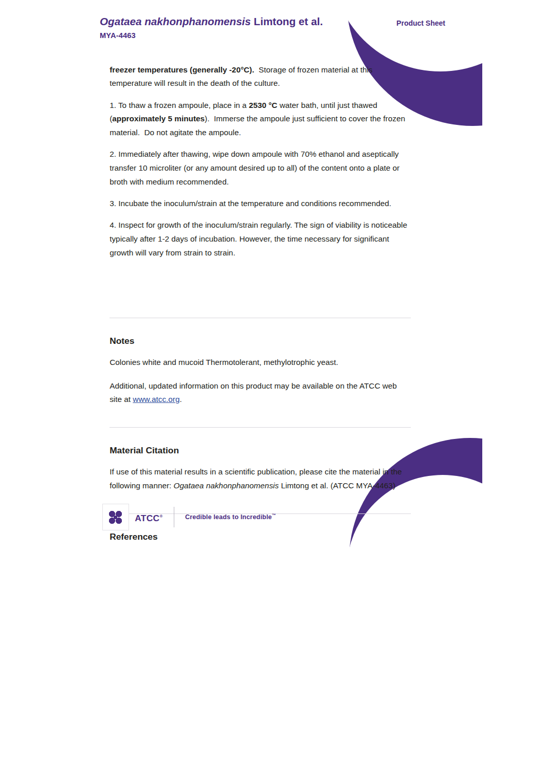Ogataea nakhonphanomensis Limtong et al.
MYA-4463
Product Sheet
freezer temperatures (generally -20°C). Storage of frozen material at this temperature will result in the death of the culture.
1. To thaw a frozen ampoule, place in a 2530 °C water bath, until just thawed (approximately 5 minutes). Immerse the ampoule just sufficient to cover the frozen material. Do not agitate the ampoule.
2. Immediately after thawing, wipe down ampoule with 70% ethanol and aseptically transfer 10 microliter (or any amount desired up to all) of the content onto a plate or broth with medium recommended.
3. Incubate the inoculum/strain at the temperature and conditions recommended.
4. Inspect for growth of the inoculum/strain regularly. The sign of viability is noticeable typically after 1-2 days of incubation. However, the time necessary for significant growth will vary from strain to strain.
Notes
Colonies white and mucoid Thermotolerant, methylotrophic yeast.
Additional, updated information on this product may be available on the ATCC web site at www.atcc.org.
Material Citation
If use of this material results in a scientific publication, please cite the material in the following manner: Ogataea nakhonphanomensis Limtong et al. (ATCC MYA-4463)
References
ATCC®
Credible leads to Incredible™
www.atcc.org Page 3 of 6